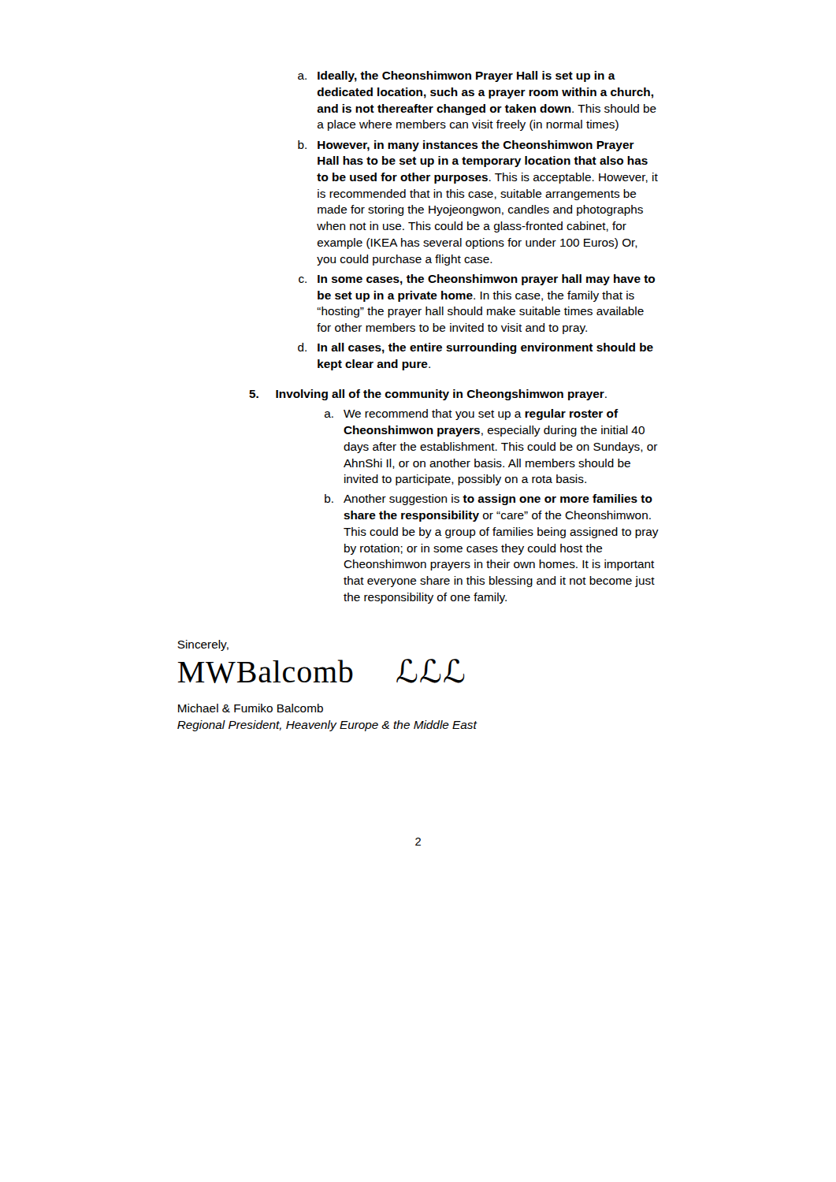Ideally, the Cheonshimwon Prayer Hall is set up in a dedicated location, such as a prayer room within a church, and is not thereafter changed or taken down. This should be a place where members can visit freely (in normal times)
However, in many instances the Cheonshimwon Prayer Hall has to be set up in a temporary location that also has to be used for other purposes. This is acceptable. However, it is recommended that in this case, suitable arrangements be made for storing the Hyojeongwon, candles and photographs when not in use. This could be a glass-fronted cabinet, for example (IKEA has several options for under 100 Euros) Or, you could purchase a flight case.
In some cases, the Cheonshimwon prayer hall may have to be set up in a private home. In this case, the family that is “hosting” the prayer hall should make suitable times available for other members to be invited to visit and to pray.
In all cases, the entire surrounding environment should be kept clear and pure.
5. Involving all of the community in Cheongshimwon prayer.
We recommend that you set up a regular roster of Cheonshimwon prayers, especially during the initial 40 days after the establishment. This could be on Sundays, or AhnShi Il, or on another basis. All members should be invited to participate, possibly on a rota basis.
Another suggestion is to assign one or more families to share the responsibility or “care” of the Cheonshimwon. This could be by a group of families being assigned to pray by rotation; or in some cases they could host the Cheonshimwon prayers in their own homes. It is important that everyone share in this blessing and it not become just the responsibility of one family.
Sincerely,
MWBalcomb ℒℒℒ
Michael & Fumiko Balcomb
Regional President, Heavenly Europe & the Middle East
2